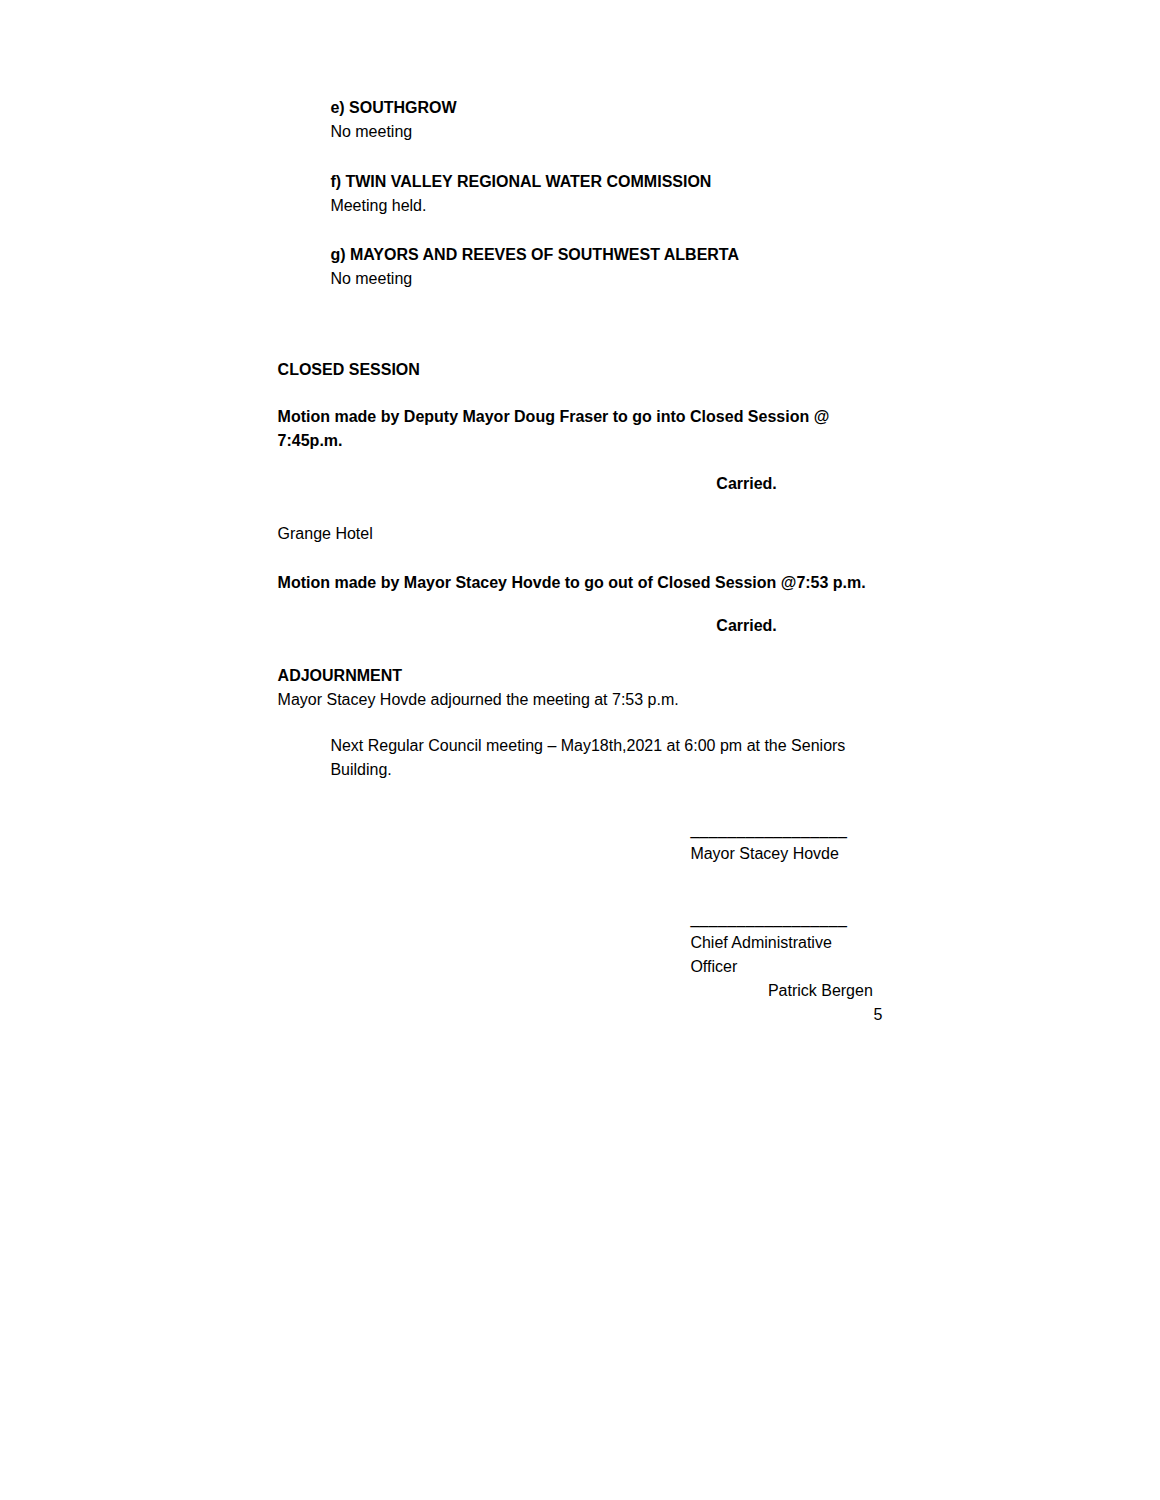e) SOUTHGROW
No meeting
f) TWIN VALLEY REGIONAL WATER COMMISSION
Meeting held.
g) MAYORS AND REEVES OF SOUTHWEST ALBERTA
No meeting
CLOSED SESSION
Motion made by Deputy Mayor Doug Fraser to go into Closed Session @ 7:45p.m.
Carried.
Grange Hotel
Motion made by Mayor Stacey Hovde to go out of Closed Session @7:53 p.m.
Carried.
ADJOURNMENT
Mayor Stacey Hovde adjourned the meeting at 7:53 p.m.
Next Regular Council meeting – May18th,2021 at 6:00 pm at the Seniors Building.
_________________
Mayor Stacey Hovde
_________________
Chief Administrative Officer
Patrick Bergen
5